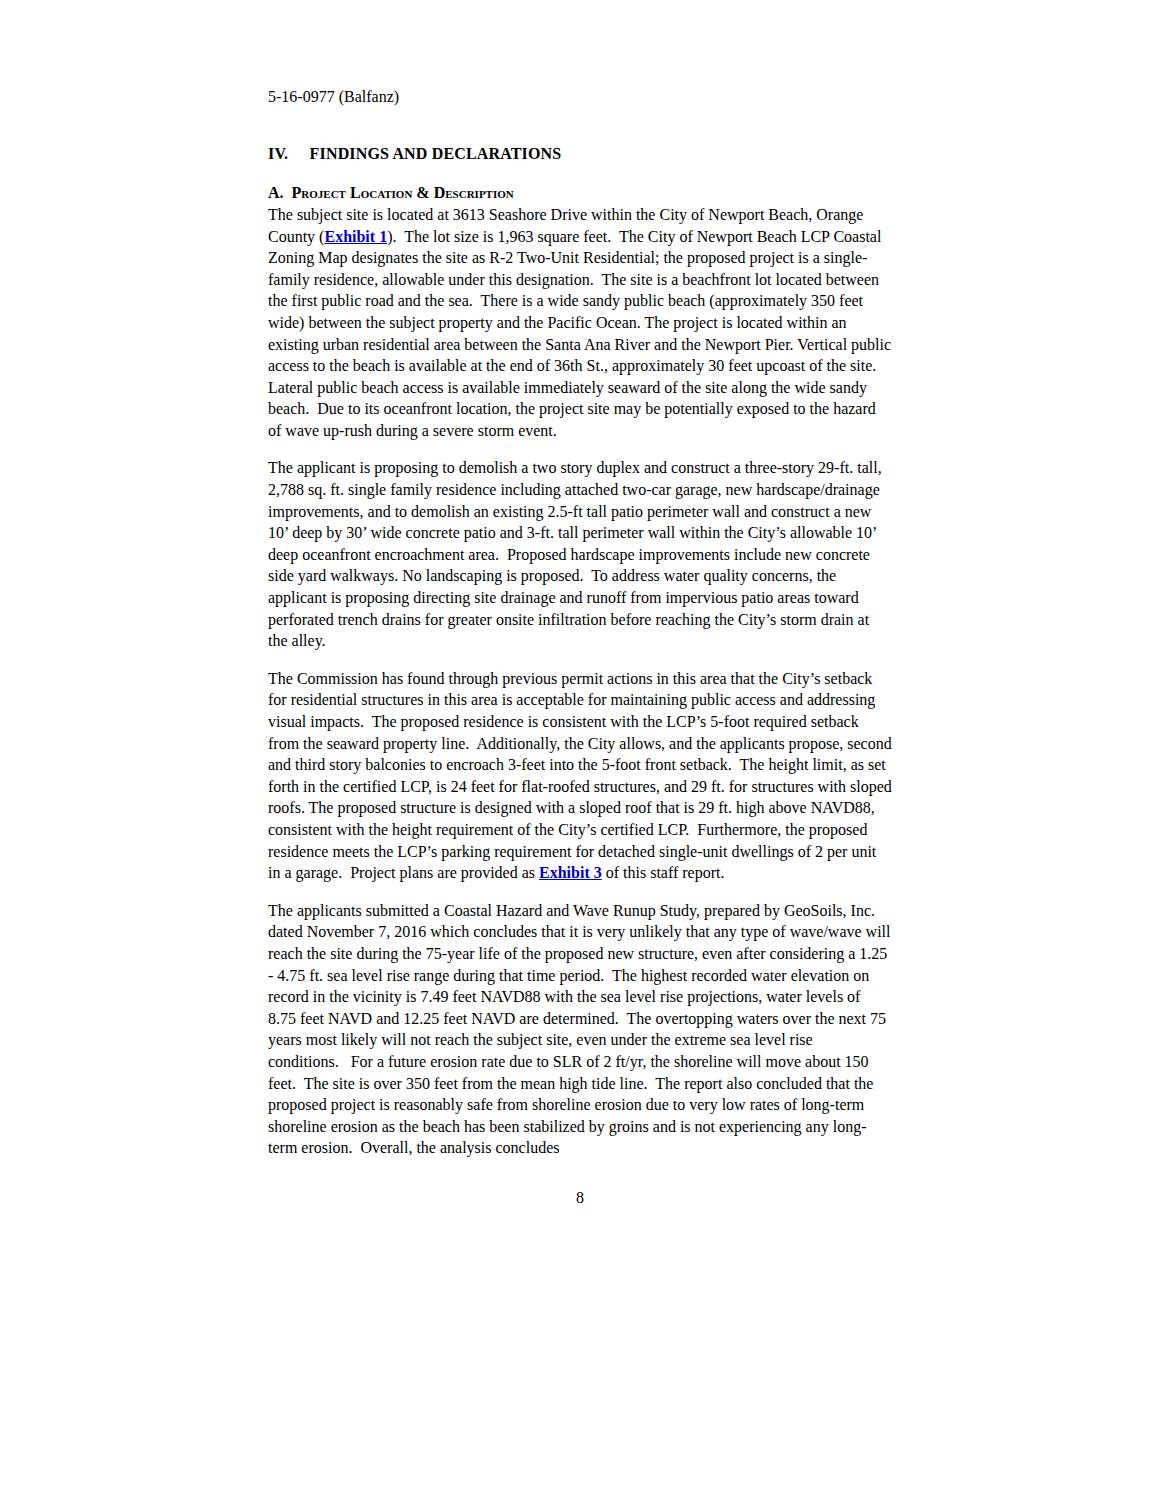5-16-0977 (Balfanz)
IV. FINDINGS AND DECLARATIONS
A. Project Location & Description
The subject site is located at 3613 Seashore Drive within the City of Newport Beach, Orange County (Exhibit 1). The lot size is 1,963 square feet. The City of Newport Beach LCP Coastal Zoning Map designates the site as R-2 Two-Unit Residential; the proposed project is a single-family residence, allowable under this designation. The site is a beachfront lot located between the first public road and the sea. There is a wide sandy public beach (approximately 350 feet wide) between the subject property and the Pacific Ocean. The project is located within an existing urban residential area between the Santa Ana River and the Newport Pier. Vertical public access to the beach is available at the end of 36th St., approximately 30 feet upcoast of the site. Lateral public beach access is available immediately seaward of the site along the wide sandy beach. Due to its oceanfront location, the project site may be potentially exposed to the hazard of wave up-rush during a severe storm event.
The applicant is proposing to demolish a two story duplex and construct a three-story 29-ft. tall, 2,788 sq. ft. single family residence including attached two-car garage, new hardscape/drainage improvements, and to demolish an existing 2.5-ft tall patio perimeter wall and construct a new 10’ deep by 30’ wide concrete patio and 3-ft. tall perimeter wall within the City’s allowable 10’ deep oceanfront encroachment area. Proposed hardscape improvements include new concrete side yard walkways. No landscaping is proposed. To address water quality concerns, the applicant is proposing directing site drainage and runoff from impervious patio areas toward perforated trench drains for greater onsite infiltration before reaching the City’s storm drain at the alley.
The Commission has found through previous permit actions in this area that the City’s setback for residential structures in this area is acceptable for maintaining public access and addressing visual impacts. The proposed residence is consistent with the LCP’s 5-foot required setback from the seaward property line. Additionally, the City allows, and the applicants propose, second and third story balconies to encroach 3-feet into the 5-foot front setback. The height limit, as set forth in the certified LCP, is 24 feet for flat-roofed structures, and 29 ft. for structures with sloped roofs. The proposed structure is designed with a sloped roof that is 29 ft. high above NAVD88, consistent with the height requirement of the City’s certified LCP. Furthermore, the proposed residence meets the LCP’s parking requirement for detached single-unit dwellings of 2 per unit in a garage. Project plans are provided as Exhibit 3 of this staff report.
The applicants submitted a Coastal Hazard and Wave Runup Study, prepared by GeoSoils, Inc. dated November 7, 2016 which concludes that it is very unlikely that any type of wave/wave will reach the site during the 75-year life of the proposed new structure, even after considering a 1.25 - 4.75 ft. sea level rise range during that time period. The highest recorded water elevation on record in the vicinity is 7.49 feet NAVD88 with the sea level rise projections, water levels of 8.75 feet NAVD and 12.25 feet NAVD are determined. The overtopping waters over the next 75 years most likely will not reach the subject site, even under the extreme sea level rise conditions. For a future erosion rate due to SLR of 2 ft/yr, the shoreline will move about 150 feet. The site is over 350 feet from the mean high tide line. The report also concluded that the proposed project is reasonably safe from shoreline erosion due to very low rates of long-term shoreline erosion as the beach has been stabilized by groins and is not experiencing any long-term erosion. Overall, the analysis concludes
8